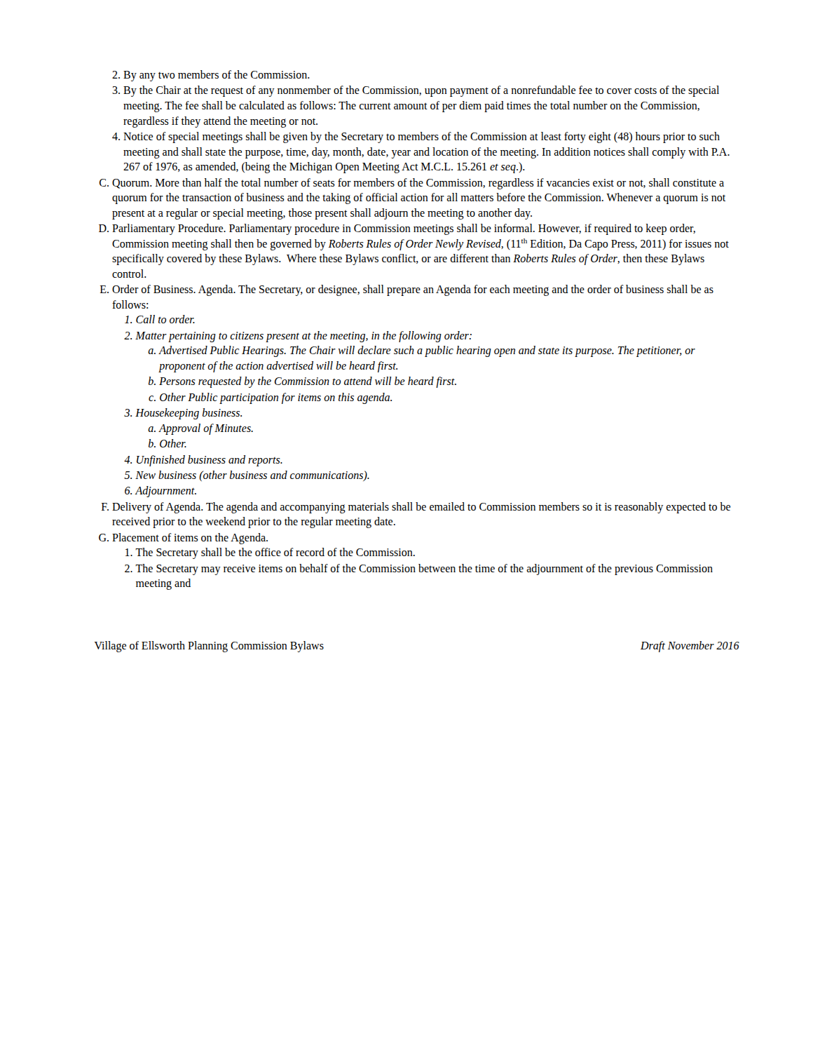By any two members of the Commission.
By the Chair at the request of any nonmember of the Commission, upon payment of a nonrefundable fee to cover costs of the special meeting. The fee shall be calculated as follows: The current amount of per diem paid times the total number on the Commission, regardless if they attend the meeting or not.
Notice of special meetings shall be given by the Secretary to members of the Commission at least forty eight (48) hours prior to such meeting and shall state the purpose, time, day, month, date, year and location of the meeting. In addition notices shall comply with P.A. 267 of 1976, as amended, (being the Michigan Open Meeting Act M.C.L. 15.261 et seq.).
Quorum. More than half the total number of seats for members of the Commission, regardless if vacancies exist or not, shall constitute a quorum for the transaction of business and the taking of official action for all matters before the Commission. Whenever a quorum is not present at a regular or special meeting, those present shall adjourn the meeting to another day.
Parliamentary Procedure. Parliamentary procedure in Commission meetings shall be informal. However, if required to keep order, Commission meeting shall then be governed by Roberts Rules of Order Newly Revised, (11th Edition, Da Capo Press, 2011) for issues not specifically covered by these Bylaws. Where these Bylaws conflict, or are different than Roberts Rules of Order, then these Bylaws control.
Order of Business. Agenda. The Secretary, or designee, shall prepare an Agenda for each meeting and the order of business shall be as follows:
Call to order.
Matter pertaining to citizens present at the meeting, in the following order:
Advertised Public Hearings. The Chair will declare such a public hearing open and state its purpose. The petitioner, or proponent of the action advertised will be heard first.
Persons requested by the Commission to attend will be heard first.
Other Public participation for items on this agenda.
Housekeeping business.
Approval of Minutes.
Other.
Unfinished business and reports.
New business (other business and communications).
Adjournment.
Delivery of Agenda. The agenda and accompanying materials shall be emailed to Commission members so it is reasonably expected to be received prior to the weekend prior to the regular meeting date.
Placement of items on the Agenda.
The Secretary shall be the office of record of the Commission.
The Secretary may receive items on behalf of the Commission between the time of the adjournment of the previous Commission meeting and
Village of Ellsworth Planning Commission Bylaws Draft November 2016